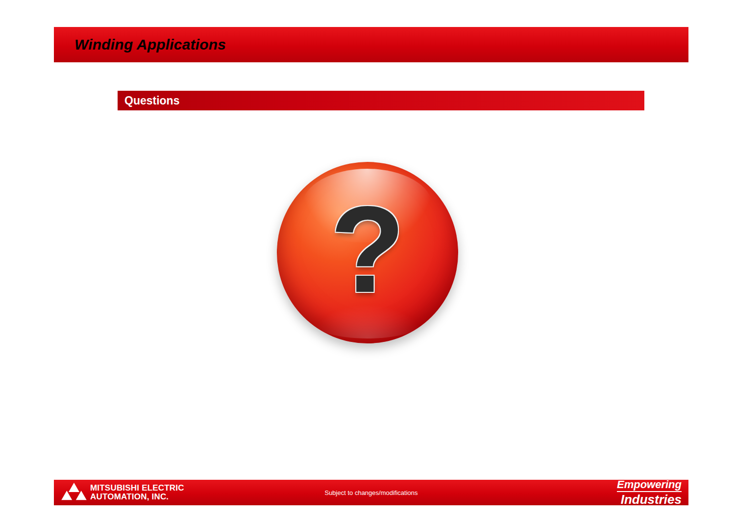Winding Applications
Questions
?
MITSUBISHI ELECTRIC
AUTOMATION, INC.
Subject to changes/modifications
Empowering
Industries